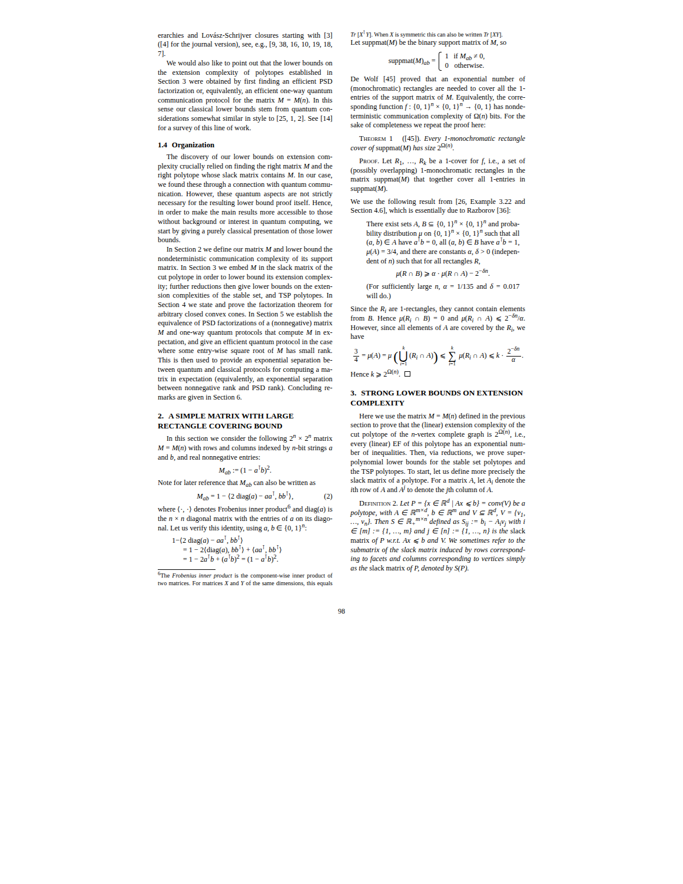erarchies and Lovász-Schrijver closures starting with [3] ([4] for the journal version), see, e.g., [9, 38, 16, 10, 19, 18, 7].
We would also like to point out that the lower bounds on the extension complexity of polytopes established in Section 3 were obtained by first finding an efficient PSD factorization or, equivalently, an efficient one-way quantum communication protocol for the matrix M = M(n). In this sense our classical lower bounds stem from quantum considerations somewhat similar in style to [25, 1, 2]. See [14] for a survey of this line of work.
1.4 Organization
The discovery of our lower bounds on extension complexity crucially relied on finding the right matrix M and the right polytope whose slack matrix contains M. In our case, we found these through a connection with quantum communication. However, these quantum aspects are not strictly necessary for the resulting lower bound proof itself. Hence, in order to make the main results more accessible to those without background or interest in quantum computing, we start by giving a purely classical presentation of those lower bounds.
In Section 2 we define our matrix M and lower bound the nondeterministic communication complexity of its support matrix. In Section 3 we embed M in the slack matrix of the cut polytope in order to lower bound its extension complexity; further reductions then give lower bounds on the extension complexities of the stable set, and TSP polytopes. In Section 4 we state and prove the factorization theorem for arbitrary closed convex cones. In Section 5 we establish the equivalence of PSD factorizations of a (nonnegative) matrix M and one-way quantum protocols that compute M in expectation, and give an efficient quantum protocol in the case where some entry-wise square root of M has small rank. This is then used to provide an exponential separation between quantum and classical protocols for computing a matrix in expectation (equivalently, an exponential separation between nonnegative rank and PSD rank). Concluding remarks are given in Section 6.
2. A simple matrix with large rectangle covering bound
In this section we consider the following 2n × 2n matrix M = M(n) with rows and columns indexed by n-bit strings a and b, and real nonnegative entries:
Mab := (1 − a⊺b)2.
Note for later reference that Mab can also be written as
Mab = 1 − ⟨2 diag(a) − aa⊺, bb⊺⟩, (2)
where ⟨·, ·⟩ denotes Frobenius inner product6 and diag(a) is the n × n diagonal matrix with the entries of a on its diagonal. Let us verify this identity, using a, b ∈ {0, 1}n:
1−⟨2 diag(a) − aa⊺, bb⊺⟩
= 1 − 2⟨diag(a), bb⊺⟩ + ⟨aa⊺, bb⊺⟩
= 1 − 2a⊺b + (a⊺b)2 = (1 − a⊺b)2.
6The Frobenius inner product is the component-wise inner product of two matrices. For matrices X and Y of the same dimensions, this equals Tr [X⊺Y]. When X is symmetric this can also be written Tr [XY].
Let suppmat(M) be the binary support matrix of M, so
suppmat(M)ab =
| 1 | if M ab ≠ 0, |
| 0 | otherwise. |
De Wolf [45] proved that an exponential number of (monochromatic) rectangles are needed to cover all the 1-entries of the support matrix of M. Equivalently, the corresponding function f : {0, 1}n × {0, 1}n → {0, 1} has nondeterministic communication complexity of Ω(n) bits. For the sake of completeness we repeat the proof here:
Theorem 1 ([45]). Every 1-monochromatic rectangle cover of suppmat(M) has size 2Ω(n).
Proof. Let R1, …, Rk be a 1-cover for f, i.e., a set of (possibly overlapping) 1-monochromatic rectangles in the matrix suppmat(M) that together cover all 1-entries in suppmat(M).
We use the following result from [26, Example 3.22 and Section 4.6], which is essentially due to Razborov [36]:
There exist sets A, B ⊆ {0, 1}n × {0, 1}n and probability distribution μ on {0, 1}n × {0, 1}n such that all (a, b) ∈ A have a⊺b = 0, all (a, b) ∈ B have a⊺b = 1, μ(A) = 3/4, and there are constants α, δ > 0 (independent of n) such that for all rectangles R,
μ(R ∩ B) ⩾ α · μ(R ∩ A) − 2−δn.
(For sufficiently large n, α = 1/135 and δ = 0.017 will do.)
Since the Ri are 1-rectangles, they cannot contain elements from B. Hence μ(Ri ∩ B) = 0 and μ(Ri ∩ A) ⩽ 2−δn/α. However, since all elements of A are covered by the Ri, we have
34 = μ(A) = μ (k⋃i=1(Ri ∩ A)) ⩽ k∑i=1 μ(Ri ∩ A) ⩽ k · 2−δn α.
Hence k ⩾ 2Ω(n).
3. Strong lower bounds on extension complexity
Here we use the matrix M = M(n) defined in the previous section to prove that the (linear) extension complexity of the cut polytope of the n-vertex complete graph is 2Ω(n), i.e., every (linear) EF of this polytope has an exponential number of inequalities. Then, via reductions, we prove superpolynomial lower bounds for the stable set polytopes and the TSP polytopes. To start, let us define more precisely the slack matrix of a polytope. For a matrix A, let Ai denote the ith row of A and Aj to denote the jth column of A.
Definition 2. Let P = {x ∈ ℝd | Ax ⩽ b} = conv(V) be a polytope, with A ∈ ℝm×d, b ∈ ℝm and V ⊆ ℝd, V = {v1, …, vn}. Then S ∈ ℝ+m×n defined as Sij := bi − Aivj with i ∈ [m] := {1, …, m} and j ∈ [n] := {1, …, n} is the slack matrix of P w.r.t. Ax ⩽ b and V. We sometimes refer to the submatrix of the slack matrix induced by rows corresponding to facets and columns corresponding to vertices simply as the slack matrix of P, denoted by S(P).
98